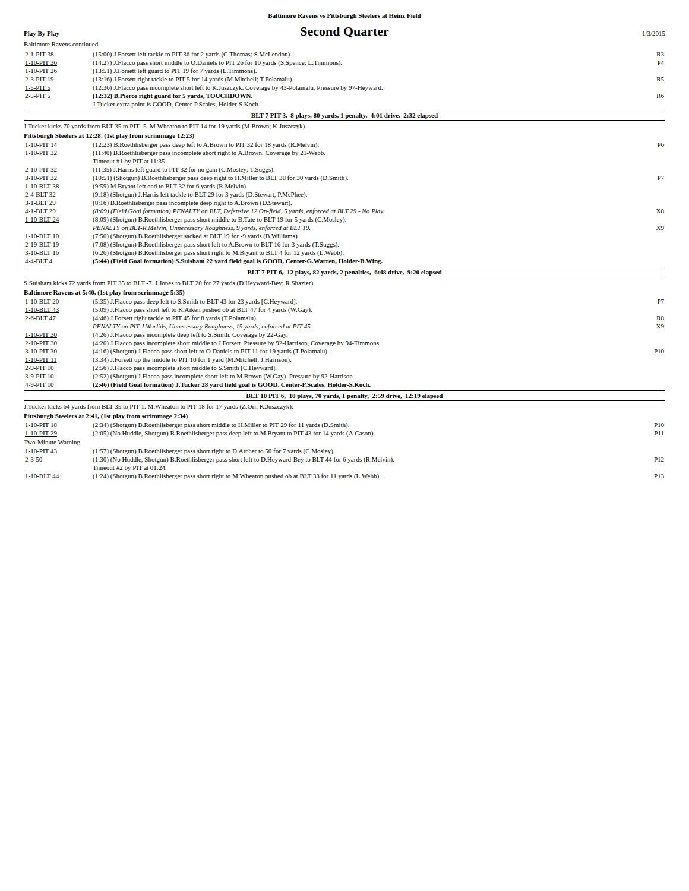Baltimore Ravens vs Pittsburgh Steelers at Heinz Field
Play By Play
Second Quarter
1/3/2015
Baltimore Ravens continued.
| 2-1-PIT 38 | (15:00) J.Forsett left tackle to PIT 36 for 2 yards (C.Thomas; S.McLendon). | R3 |
| 1-10-PIT 36 | (14:27) J.Flacco pass short middle to O.Daniels to PIT 26 for 10 yards (S.Spence; L.Timmons). | P4 |
| 1-10-PIT 26 | (13:51) J.Forsett left guard to PIT 19 for 7 yards (L.Timmons). | |
| 2-3-PIT 19 | (13:16) J.Forsett right tackle to PIT 5 for 14 yards (M.Mitchell; T.Polamalu). | R5 |
| 1-5-PIT 5 | (12:36) J.Flacco pass incomplete short left to K.Juszczyk. Coverage by 43-Polamalu, Pressure by 97-Heyward. | |
| 2-5-PIT 5 | (12:32) B.Pierce right guard for 5 yards, TOUCHDOWN. | R6 |
| | J.Tucker extra point is GOOD, Center-P.Scales, Holder-S.Koch. | |
BLT 7 PIT 3, 8 plays, 80 yards, 1 penalty, 4:01 drive, 2:32 elapsed
J.Tucker kicks 70 yards from BLT 35 to PIT -5. M.Wheaton to PIT 14 for 19 yards (M.Brown; K.Juszczyk).
Pittsburgh Steelers at 12:28, (1st play from scrimmage 12:23)
| 1-10-PIT 14 | (12:23) B.Roethlisberger pass deep left to A.Brown to PIT 32 for 18 yards (R.Melvin). | P6 |
| 1-10-PIT 32 | (11:40) B.Roethlisberger pass incomplete short right to A.Brown. Coverage by 21-Webb. | |
| | Timeout #1 by PIT at 11:35. | |
| 2-10-PIT 32 | (11:35) J.Harris left guard to PIT 32 for no gain (C.Mosley; T.Suggs). | |
| 3-10-PIT 32 | (10:51) (Shotgun) B.Roethlisberger pass deep right to H.Miller to BLT 38 for 30 yards (D.Smith). | P7 |
| 1-10-BLT 38 | (9:59) M.Bryant left end to BLT 32 for 6 yards (R.Melvin). | |
| 2-4-BLT 32 | (9:18) (Shotgun) J.Harris left tackle to BLT 29 for 3 yards (D.Stewart, P.McPhee). | |
| 3-1-BLT 29 | (8:16) B.Roethlisberger pass incomplete deep right to A.Brown (D.Stewart). | |
| 4-1-BLT 29 | (8:09) (Field Goal formation) PENALTY on BLT, Defensive 12 On-field, 5 yards, enforced at BLT 29 - No Play. | X8 |
| 1-10-BLT 24 | (8:09) (Shotgun) B.Roethlisberger pass short middle to B.Tate to BLT 19 for 5 yards (C.Mosley). | |
| | PENALTY on BLT-R.Melvin, Unnecessary Roughness, 9 yards, enforced at BLT 19. | X9 |
| 1-10-BLT 10 | (7:50) (Shotgun) B.Roethlisberger sacked at BLT 19 for -9 yards (B.Williams). | |
| 2-19-BLT 19 | (7:08) (Shotgun) B.Roethlisberger pass short left to A.Brown to BLT 16 for 3 yards (T.Suggs). | |
| 3-16-BLT 16 | (6:26) (Shotgun) B.Roethlisberger pass short right to M.Bryant to BLT 4 for 12 yards (L.Webb). | |
| 4-4-BLT 4 | (5:44) (Field Goal formation) S.Suisham 22 yard field goal is GOOD, Center-G.Warren, Holder-B.Wing. | |
BLT 7 PIT 6, 12 plays, 82 yards, 2 penalties, 6:48 drive, 9:20 elapsed
S.Suisham kicks 72 yards from PIT 35 to BLT -7. J.Jones to BLT 20 for 27 yards (D.Heyward-Bey; R.Shazier).
Baltimore Ravens at 5:40, (1st play from scrimmage 5:35)
| 1-10-BLT 20 | (5:35) J.Flacco pass deep left to S.Smith to BLT 43 for 23 yards [C.Heyward]. | P7 |
| 1-10-BLT 43 | (5:09) J.Flacco pass short left to K.Aiken pushed ob at BLT 47 for 4 yards (W.Gay). | |
| 2-6-BLT 47 | (4:46) J.Forsett right tackle to PIT 45 for 8 yards (T.Polamalu). | R8 |
| | PENALTY on PIT-J.Worlids, Unnecessary Roughness, 15 yards, enforced at PIT 45. | X9 |
| 1-10-PIT 30 | (4:26) J.Flacco pass incomplete deep left to S.Smith. Coverage by 22-Gay. | |
| 2-10-PIT 30 | (4:20) J.Flacco pass incomplete short middle to J.Forsett. Pressure by 92-Harrison, Coverage by 94-Timmons. | |
| 3-10-PIT 30 | (4:16) (Shotgun) J.Flacco pass short left to O.Daniels to PIT 11 for 19 yards (T.Polamalu). | P10 |
| 1-10-PIT 11 | (3:34) J.Forsett up the middle to PIT 10 for 1 yard (M.Mitchell; J.Harrison). | |
| 2-9-PIT 10 | (2:56) J.Flacco pass incomplete short middle to S.Smith [C.Heyward]. | |
| 3-9-PIT 10 | (2:52) (Shotgun) J.Flacco pass incomplete short left to M.Brown (W.Gay). Pressure by 92-Harrison. | |
| 4-9-PIT 10 | (2:46) (Field Goal formation) J.Tucker 28 yard field goal is GOOD, Center-P.Scales, Holder-S.Koch. | |
BLT 10 PIT 6, 10 plays, 70 yards, 1 penalty, 2:59 drive, 12:19 elapsed
J.Tucker kicks 64 yards from BLT 35 to PIT 1. M.Wheaton to PIT 18 for 17 yards (Z.Orr, K.Juszczyk).
Pittsburgh Steelers at 2:41, (1st play from scrimmage 2:34)
| 1-10-PIT 18 | (2:34) (Shotgun) B.Roethlisberger pass short middle to H.Miller to PIT 29 for 11 yards (D.Smith). | P10 |
| 1-10-PIT 29 | (2:05) (No Huddle, Shotgun) B.Roethlisberger pass deep left to M.Bryant to PIT 43 for 14 yards (A.Cason). | P11 |
Two-Minute Warning
| 1-10-PIT 43 | (1:57) (Shotgun) B.Roethlisberger pass short right to D.Archer to 50 for 7 yards (C.Mosley). | |
| 2-3-50 | (1:30) (No Huddle, Shotgun) B.Roethlisberger pass short left to D.Heyward-Bey to BLT 44 for 6 yards (R.Melvin). | P12 |
| | Timeout #2 by PIT at 01:24. | |
| 1-10-BLT 44 | (1:24) (Shotgun) B.Roethlisberger pass short right to M.Wheaton pushed ob at BLT 33 for 11 yards (L.Webb). | P13 |